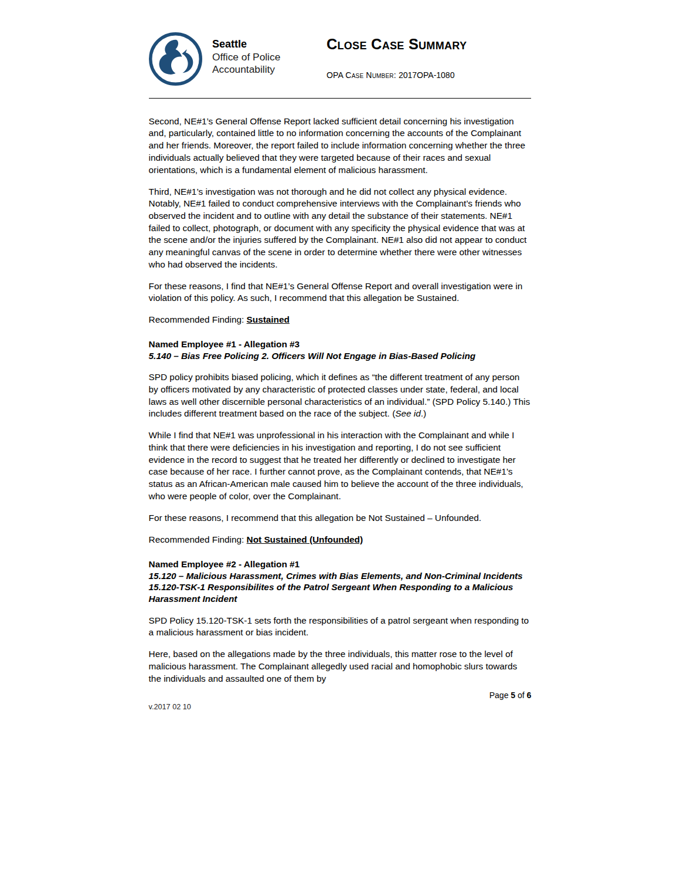Seattle
Office of Police
Accountability
Close Case Summary
OPA Case Number: 2017OPA-1080
Second, NE#1’s General Offense Report lacked sufficient detail concerning his investigation and, particularly, contained little to no information concerning the accounts of the Complainant and her friends. Moreover, the report failed to include information concerning whether the three individuals actually believed that they were targeted because of their races and sexual orientations, which is a fundamental element of malicious harassment.
Third, NE#1’s investigation was not thorough and he did not collect any physical evidence. Notably, NE#1 failed to conduct comprehensive interviews with the Complainant’s friends who observed the incident and to outline with any detail the substance of their statements. NE#1 failed to collect, photograph, or document with any specificity the physical evidence that was at the scene and/or the injuries suffered by the Complainant. NE#1 also did not appear to conduct any meaningful canvas of the scene in order to determine whether there were other witnesses who had observed the incidents.
For these reasons, I find that NE#1’s General Offense Report and overall investigation were in violation of this policy. As such, I recommend that this allegation be Sustained.
Recommended Finding: Sustained
Named Employee #1 - Allegation #3
5.140 – Bias Free Policing 2. Officers Will Not Engage in Bias-Based Policing
SPD policy prohibits biased policing, which it defines as “the different treatment of any person by officers motivated by any characteristic of protected classes under state, federal, and local laws as well other discernible personal characteristics of an individual.” (SPD Policy 5.140.) This includes different treatment based on the race of the subject. (See id.)
While I find that NE#1 was unprofessional in his interaction with the Complainant and while I think that there were deficiencies in his investigation and reporting, I do not see sufficient evidence in the record to suggest that he treated her differently or declined to investigate her case because of her race. I further cannot prove, as the Complainant contends, that NE#1’s status as an African-American male caused him to believe the account of the three individuals, who were people of color, over the Complainant.
For these reasons, I recommend that this allegation be Not Sustained – Unfounded.
Recommended Finding: Not Sustained (Unfounded)
Named Employee #2 - Allegation #1
15.120 – Malicious Harassment, Crimes with Bias Elements, and Non-Criminal Incidents 15.120-TSK-1 Responsibilites of the Patrol Sergeant When Responding to a Malicious Harassment Incident
SPD Policy 15.120-TSK-1 sets forth the responsibilities of a patrol sergeant when responding to a malicious harassment or bias incident.
Here, based on the allegations made by the three individuals, this matter rose to the level of malicious harassment. The Complainant allegedly used racial and homophobic slurs towards the individuals and assaulted one of them by
Page 5 of 6
v.2017 02 10